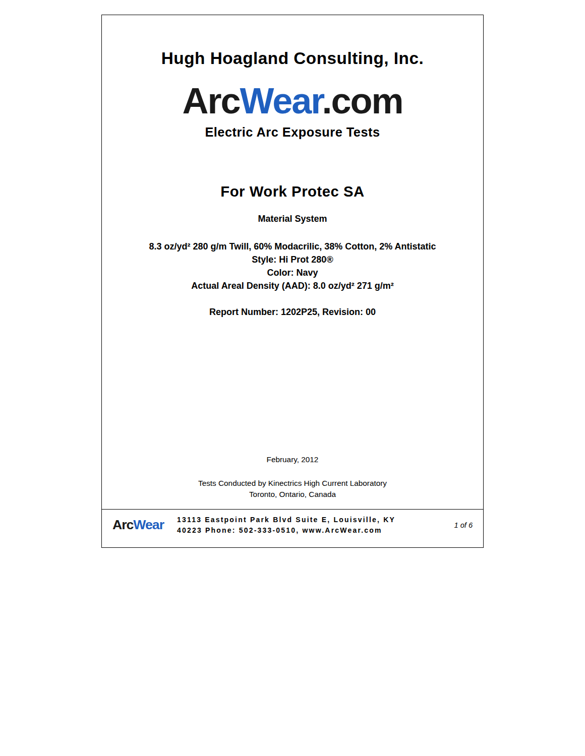Hugh Hoagland Consulting, Inc.
Arc Wear.com
Electric Arc Exposure Tests
For Work Protec SA
Material System
8.3 oz/yd² 280 g/m Twill, 60% Modacrilic, 38% Cotton, 2% Antistatic
Style: Hi Prot 280®
Color: Navy
Actual Areal Density (AAD): 8.0 oz/yd² 271 g/m²
Report Number: 1202P25, Revision: 00
February, 2012
Tests Conducted by Kinectrics High Current Laboratory
Toronto, Ontario, Canada
Arc Wear
13113 Eastpoint Park Blvd Suite E, Louisville, KY
40223 Phone: 502-333-0510, www.ArcWear.com
1 of 6